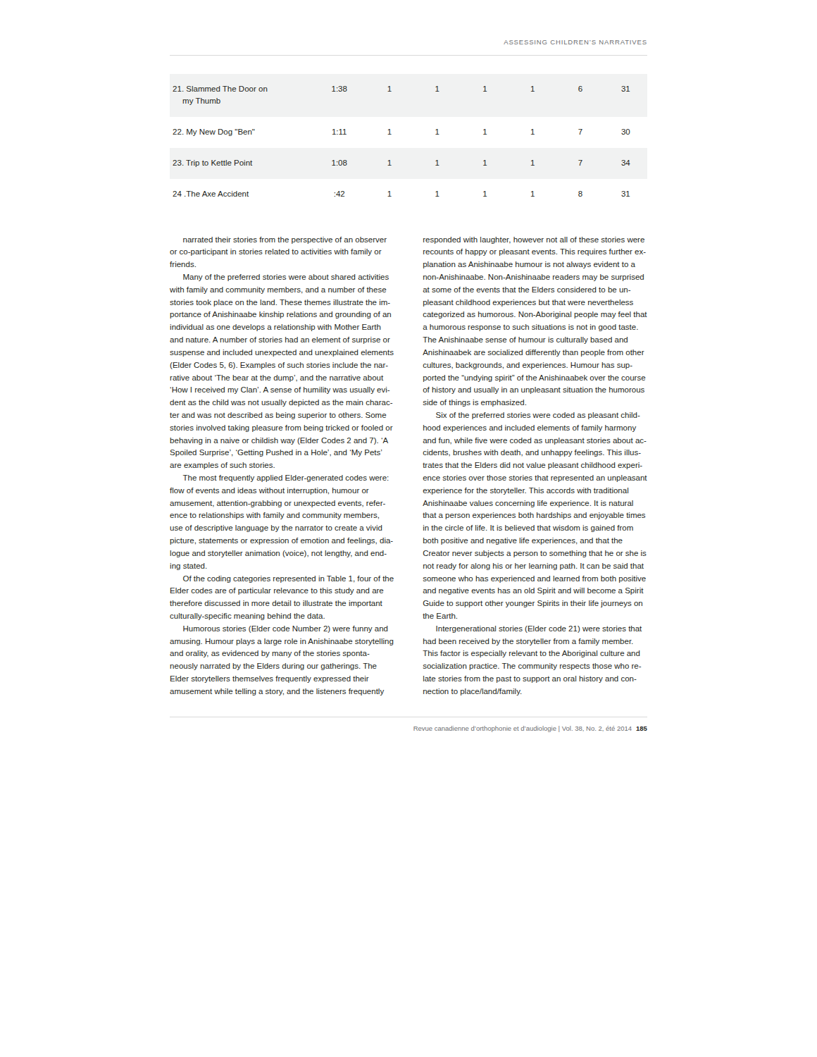Assessing Children’s Narratives
| 21. Slammed The Door on my Thumb | 1:38 | 1 | 1 | 1 | 1 | 6 | 31 |
| 22. My New Dog "Ben" | 1:11 | 1 | 1 | 1 | 1 | 7 | 30 |
| 23. Trip to Kettle Point | 1:08 | 1 | 1 | 1 | 1 | 7 | 34 |
| 24 .The Axe Accident | :42 | 1 | 1 | 1 | 1 | 8 | 31 |
narrated their stories from the perspective of an observer or co-participant in stories related to activities with family or friends.
Many of the preferred stories were about shared activities with family and community members, and a number of these stories took place on the land. These themes illustrate the importance of Anishinaabe kinship relations and grounding of an individual as one develops a relationship with Mother Earth and nature. A number of stories had an element of surprise or suspense and included unexpected and unexplained elements (Elder Codes 5, 6). Examples of such stories include the narrative about ‘The bear at the dump’, and the narrative about ‘How I received my Clan’. A sense of humility was usually evident as the child was not usually depicted as the main character and was not described as being superior to others. Some stories involved taking pleasure from being tricked or fooled or behaving in a naive or childish way (Elder Codes 2 and 7). ‘A Spoiled Surprise’, ‘Getting Pushed in a Hole’, and ‘My Pets’ are examples of such stories.
The most frequently applied Elder-generated codes were: flow of events and ideas without interruption, humour or amusement, attention-grabbing or unexpected events, reference to relationships with family and community members, use of descriptive language by the narrator to create a vivid picture, statements or expression of emotion and feelings, dialogue and storyteller animation (voice), not lengthy, and ending stated.
Of the coding categories represented in Table 1, four of the Elder codes are of particular relevance to this study and are therefore discussed in more detail to illustrate the important culturally-specific meaning behind the data.
Humorous stories (Elder code Number 2) were funny and amusing. Humour plays a large role in Anishinaabe storytelling and orality, as evidenced by many of the stories spontaneously narrated by the Elders during our gatherings. The Elder storytellers themselves frequently expressed their amusement while telling a story, and the listeners frequently responded with laughter, however not all of these stories were recounts of happy or pleasant events. This requires further explanation as Anishinaabe humour is not always evident to a non-Anishinaabe. Non-Anishinaabe readers may be surprised at some of the events that the Elders considered to be unpleasant childhood experiences but that were nevertheless categorized as humorous. Non-Aboriginal people may feel that a humorous response to such situations is not in good taste. The Anishinaabe sense of humour is culturally based and Anishinaabek are socialized differently than people from other cultures, backgrounds, and experiences. Humour has supported the “undying spirit” of the Anishinaabek over the course of history and usually in an unpleasant situation the humorous side of things is emphasized.
Six of the preferred stories were coded as pleasant childhood experiences and included elements of family harmony and fun, while five were coded as unpleasant stories about accidents, brushes with death, and unhappy feelings. This illustrates that the Elders did not value pleasant childhood experience stories over those stories that represented an unpleasant experience for the storyteller. This accords with traditional Anishinaabe values concerning life experience. It is natural that a person experiences both hardships and enjoyable times in the circle of life. It is believed that wisdom is gained from both positive and negative life experiences, and that the Creator never subjects a person to something that he or she is not ready for along his or her learning path. It can be said that someone who has experienced and learned from both positive and negative events has an old Spirit and will become a Spirit Guide to support other younger Spirits in their life journeys on the Earth.
Intergenerational stories (Elder code 21) were stories that had been received by the storyteller from a family member. This factor is especially relevant to the Aboriginal culture and socialization practice. The community respects those who relate stories from the past to support an oral history and connection to place/land/family.
Revue canadienne d’orthophonie et d’audiologie | Vol. 38, No. 2, été 2014185